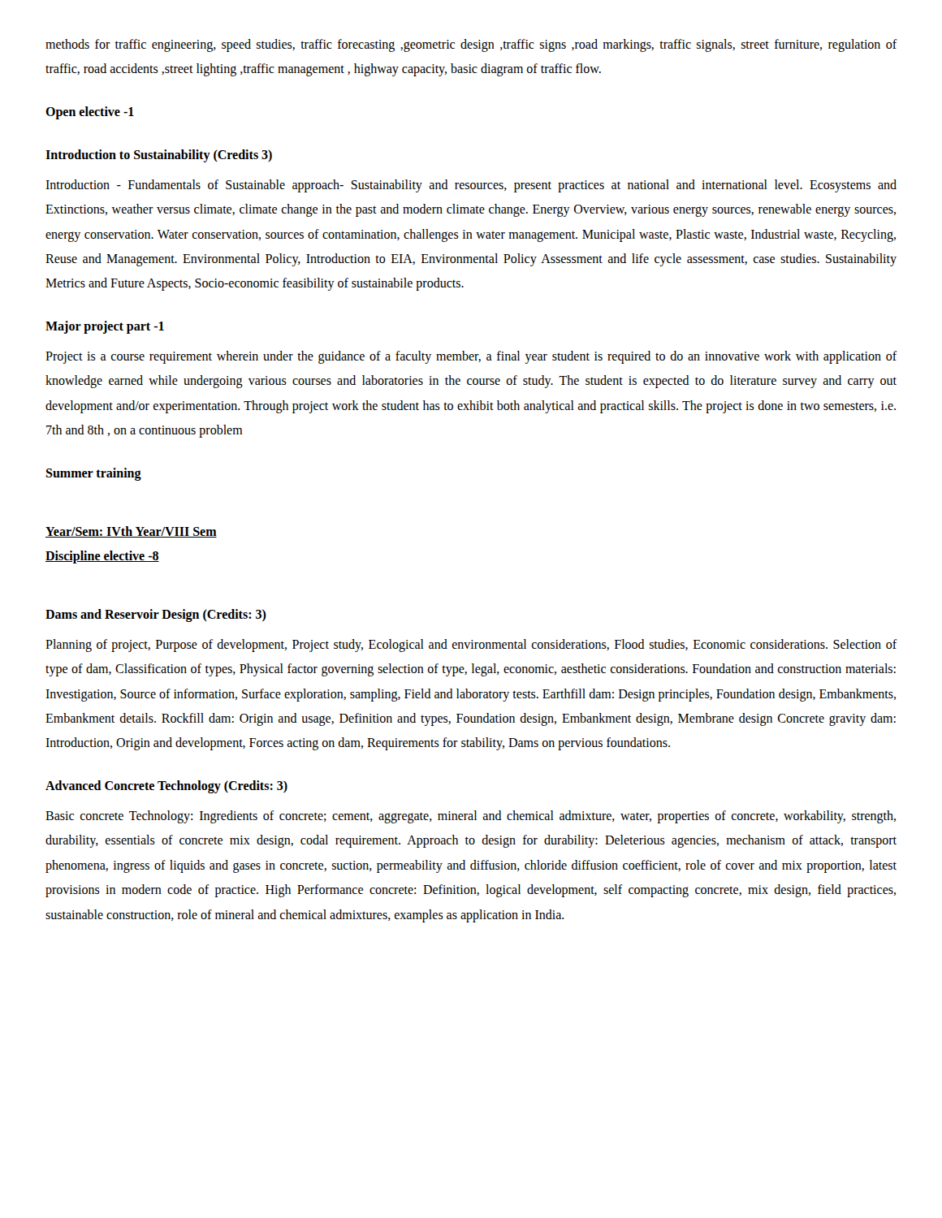methods for traffic engineering, speed studies, traffic forecasting ,geometric design ,traffic signs ,road markings, traffic signals, street furniture, regulation of traffic, road accidents ,street lighting ,traffic management , highway capacity, basic diagram of traffic flow.
Open elective -1
Introduction to Sustainability (Credits 3)
Introduction - Fundamentals of Sustainable approach- Sustainability and resources, present practices at national and international level. Ecosystems and Extinctions, weather versus climate, climate change in the past and modern climate change. Energy Overview, various energy sources, renewable energy sources, energy conservation. Water conservation, sources of contamination, challenges in water management. Municipal waste, Plastic waste, Industrial waste, Recycling, Reuse and Management. Environmental Policy, Introduction to EIA, Environmental Policy Assessment and life cycle assessment, case studies. Sustainability Metrics and Future Aspects, Socio-economic feasibility of sustainabile products.
Major project part -1
Project is a course requirement wherein under the guidance of a faculty member, a final year student is required to do an innovative work with application of knowledge earned while undergoing various courses and laboratories in the course of study. The student is expected to do literature survey and carry out development and/or experimentation. Through project work the student has to exhibit both analytical and practical skills. The project is done in two semesters, i.e. 7th and 8th , on a continuous problem
Summer training
Year/Sem: IVth Year/VIII Sem
Discipline elective -8
Dams and Reservoir Design (Credits: 3)
Planning of project, Purpose of development, Project study, Ecological and environmental considerations, Flood studies, Economic considerations. Selection of type of dam, Classification of types, Physical factor governing selection of type, legal, economic, aesthetic considerations. Foundation and construction materials: Investigation, Source of information, Surface exploration, sampling, Field and laboratory tests. Earthfill dam: Design principles, Foundation design, Embankments, Embankment details. Rockfill dam: Origin and usage, Definition and types, Foundation design, Embankment design, Membrane design Concrete gravity dam: Introduction, Origin and development, Forces acting on dam, Requirements for stability, Dams on pervious foundations.
Advanced Concrete Technology (Credits: 3)
Basic concrete Technology: Ingredients of concrete; cement, aggregate, mineral and chemical admixture, water, properties of concrete, workability, strength, durability, essentials of concrete mix design, codal requirement. Approach to design for durability: Deleterious agencies, mechanism of attack, transport phenomena, ingress of liquids and gases in concrete, suction, permeability and diffusion, chloride diffusion coefficient, role of cover and mix proportion, latest provisions in modern code of practice. High Performance concrete: Definition, logical development, self compacting concrete, mix design, field practices, sustainable construction, role of mineral and chemical admixtures, examples as application in India.